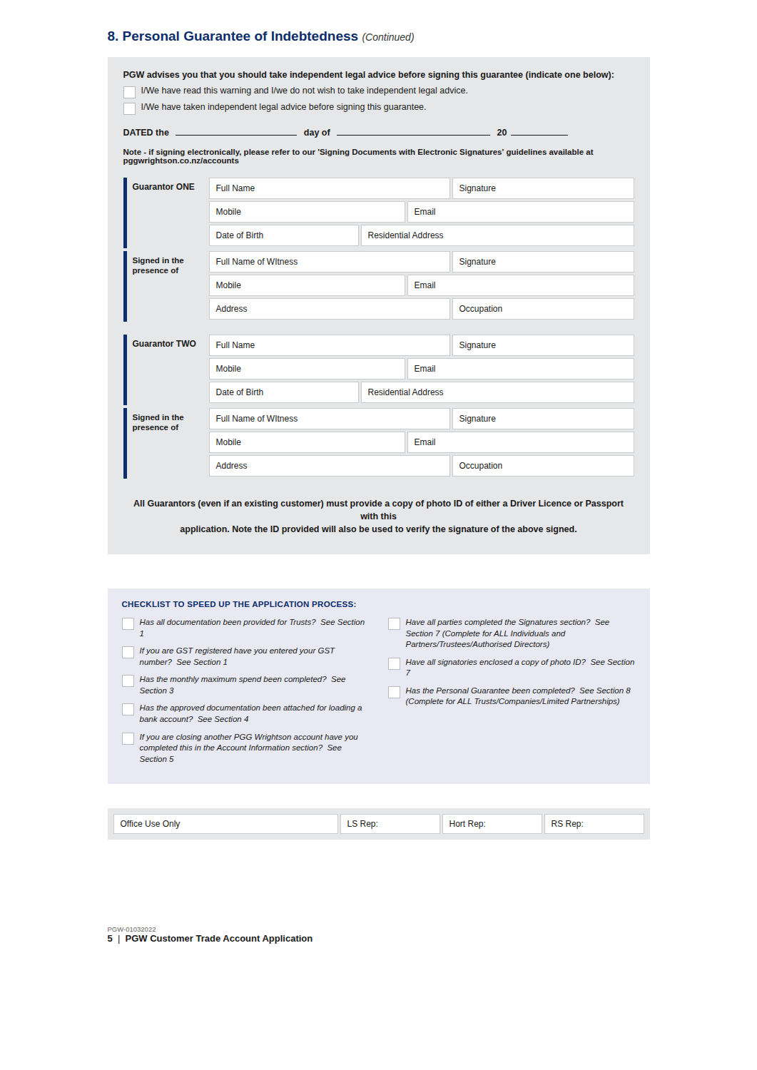8. Personal Guarantee of Indebtedness (Continued)
PGW advises you that you should take independent legal advice before signing this guarantee (indicate one below):
I/We have read this warning and I/we do not wish to take independent legal advice.
I/We have taken independent legal advice before signing this guarantee.
DATED the day of 20
Note - if signing electronically, please refer to our 'Signing Documents with Electronic Signatures' guidelines available at pggwrightson.co.nz/accounts
Guarantor ONE
Full Name
Signature
Mobile
Email
Date of Birth
Residential Address
Signed in the
presence of
Full Name of WItness
Signature
Mobile
Email
Address
Occupation
Guarantor TWO
Full Name
Signature
Mobile
Email
Date of Birth
Residential Address
Signed in the
presence of
Full Name of WItness
Signature
Mobile
Email
Address
Occupation
All Guarantors (even if an existing customer) must provide a copy of photo ID of either a Driver Licence or Passport with this
application. Note the ID provided will also be used to verify the signature of the above signed.
CHECKLIST TO SPEED UP THE APPLICATION PROCESS:
Has all documentation been provided for Trusts? See Section 1
If you are GST registered have you entered your GST number? See Section 1
Has the monthly maximum spend been completed? See Section 3
Has the approved documentation been attached for loading a bank account? See Section 4
If you are closing another PGG Wrightson account have you completed this in the Account Information section? See Section 5
Have all parties completed the Signatures section? See Section 7 (Complete for ALL Individuals and Partners/Trustees/Authorised Directors)
Have all signatories enclosed a copy of photo ID? See Section 7
Has the Personal Guarantee been completed? See Section 8 (Complete for ALL Trusts/Companies/Limited Partnerships)
Office Use Only
LS Rep:
Hort Rep:
RS Rep:
PGW-01032022
5 | PGW Customer Trade Account Application